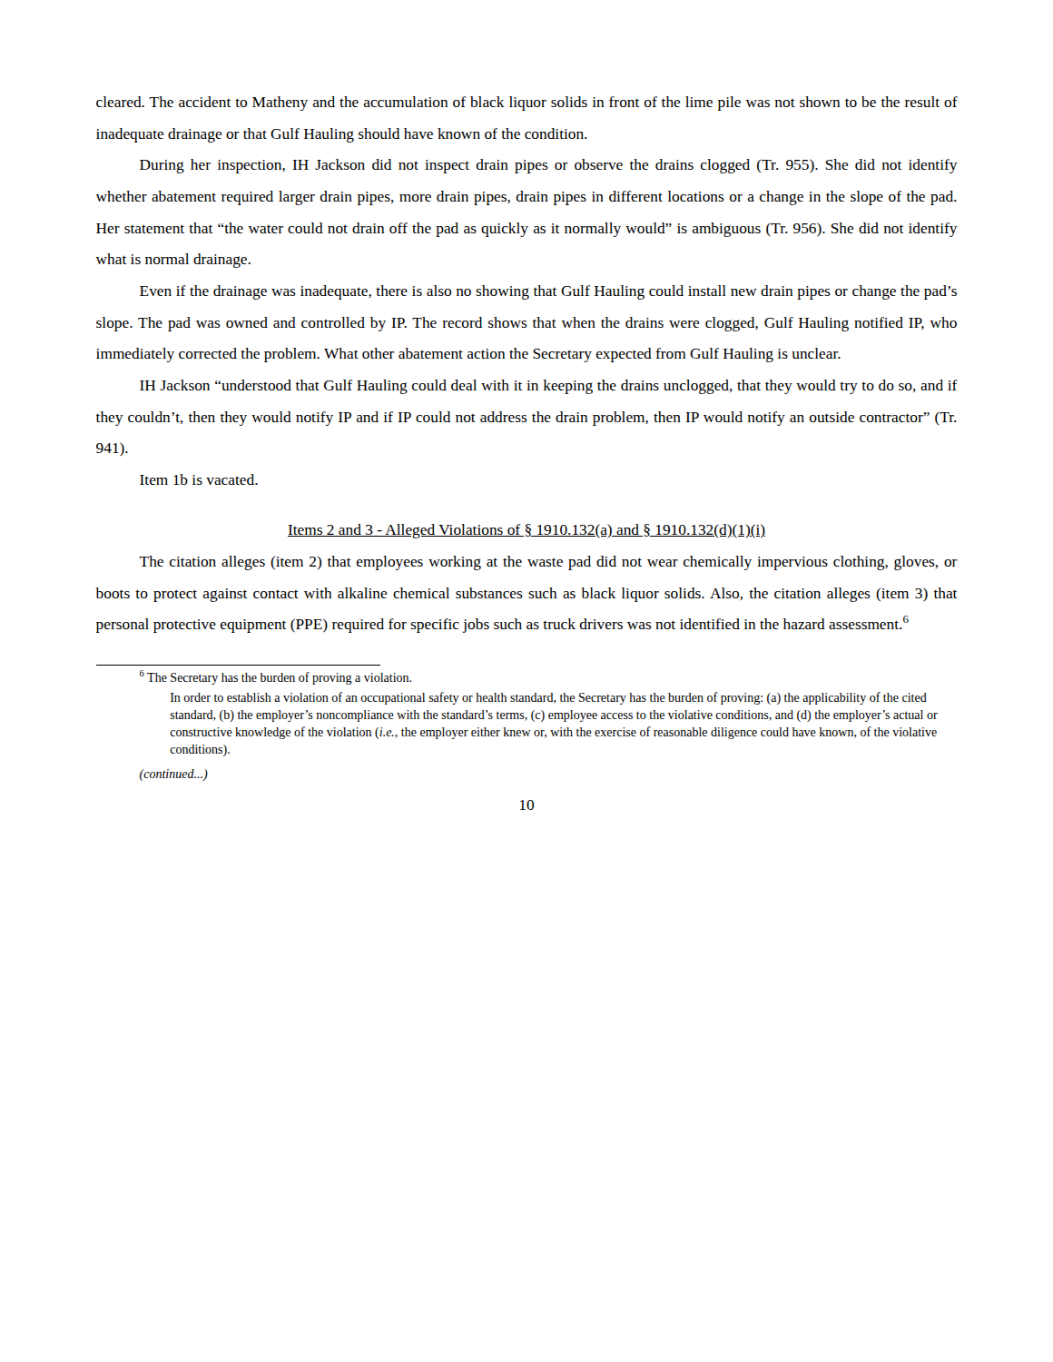cleared. The accident to Matheny and the accumulation of black liquor solids in front of the lime pile was not shown to be the result of inadequate drainage or that Gulf Hauling should have known of the condition.
During her inspection, IH Jackson did not inspect drain pipes or observe the drains clogged (Tr. 955). She did not identify whether abatement required larger drain pipes, more drain pipes, drain pipes in different locations or a change in the slope of the pad. Her statement that “the water could not drain off the pad as quickly as it normally would” is ambiguous (Tr. 956). She did not identify what is normal drainage.
Even if the drainage was inadequate, there is also no showing that Gulf Hauling could install new drain pipes or change the pad’s slope. The pad was owned and controlled by IP. The record shows that when the drains were clogged, Gulf Hauling notified IP, who immediately corrected the problem. What other abatement action the Secretary expected from Gulf Hauling is unclear.
IH Jackson “understood that Gulf Hauling could deal with it in keeping the drains unclogged, that they would try to do so, and if they couldn’t, then they would notify IP and if IP could not address the drain problem, then IP would notify an outside contractor” (Tr. 941).
Item 1b is vacated.
Items 2 and 3 - Alleged Violations of § 1910.132(a) and § 1910.132(d)(1)(i)
The citation alleges (item 2) that employees working at the waste pad did not wear chemically impervious clothing, gloves, or boots to protect against contact with alkaline chemical substances such as black liquor solids. Also, the citation alleges (item 3) that personal protective equipment (PPE) required for specific jobs such as truck drivers was not identified in the hazard assessment.6
6 The Secretary has the burden of proving a violation.
In order to establish a violation of an occupational safety or health standard, the Secretary has the burden of proving: (a) the applicability of the cited standard, (b) the employer’s noncompliance with the standard’s terms, (c) employee access to the violative conditions, and (d) the employer’s actual or constructive knowledge of the violation (i.e., the employer either knew or, with the exercise of reasonable diligence could have known, of the violative conditions).
(continued...)
10